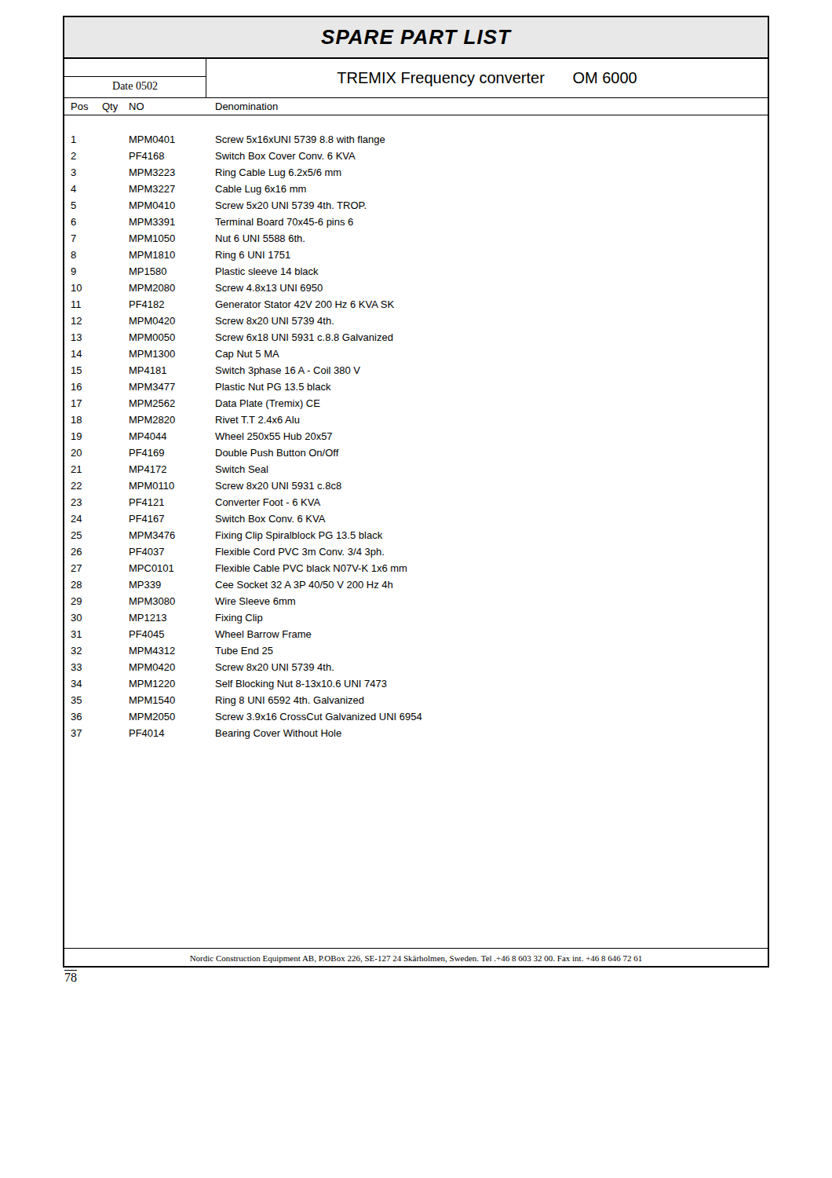SPARE PART LIST
Date 0502
TREMIX Frequency converter OM 6000
Pos
Qty
NO
Denomination
| 1 | | MPM0401 | Screw 5x16xUNI 5739 8.8 with flange |
| 2 | | PF4168 | Switch Box Cover Conv. 6 KVA |
| 3 | | MPM3223 | Ring Cable Lug 6.2x5/6 mm |
| 4 | | MPM3227 | Cable Lug 6x16 mm |
| 5 | | MPM0410 | Screw 5x20 UNI 5739 4th. TROP. |
| 6 | | MPM3391 | Terminal Board 70x45-6 pins 6 |
| 7 | | MPM1050 | Nut 6 UNI 5588 6th. |
| 8 | | MPM1810 | Ring 6 UNI 1751 |
| 9 | | MP1580 | Plastic sleeve 14 black |
| 10 | | MPM2080 | Screw 4.8x13 UNI 6950 |
| 11 | | PF4182 | Generator Stator 42V 200 Hz 6 KVA SK |
| 12 | | MPM0420 | Screw 8x20 UNI 5739 4th. |
| 13 | | MPM0050 | Screw 6x18 UNI 5931 c.8.8 Galvanized |
| 14 | | MPM1300 | Cap Nut 5 MA |
| 15 | | MP4181 | Switch 3phase 16 A - Coil 380 V |
| 16 | | MPM3477 | Plastic Nut PG 13.5 black |
| 17 | | MPM2562 | Data Plate (Tremix) CE |
| 18 | | MPM2820 | Rivet T.T 2.4x6 Alu |
| 19 | | MP4044 | Wheel 250x55 Hub 20x57 |
| 20 | | PF4169 | Double Push Button On/Off |
| 21 | | MP4172 | Switch Seal |
| 22 | | MPM0110 | Screw 8x20 UNI 5931 c.8c8 |
| 23 | | PF4121 | Converter Foot - 6 KVA |
| 24 | | PF4167 | Switch Box Conv. 6 KVA |
| 25 | | MPM3476 | Fixing Clip Spiralblock PG 13.5 black |
| 26 | | PF4037 | Flexible Cord PVC 3m Conv. 3/4 3ph. |
| 27 | | MPC0101 | Flexible Cable PVC black N07V-K 1x6 mm |
| 28 | | MP339 | Cee Socket 32 A 3P 40/50 V 200 Hz 4h |
| 29 | | MPM3080 | Wire Sleeve 6mm |
| 30 | | MP1213 | Fixing Clip |
| 31 | | PF4045 | Wheel Barrow Frame |
| 32 | | MPM4312 | Tube End 25 |
| 33 | | MPM0420 | Screw 8x20 UNI 5739 4th. |
| 34 | | MPM1220 | Self Blocking Nut 8-13x10.6 UNI 7473 |
| 35 | | MPM1540 | Ring 8 UNI 6592 4th. Galvanized |
| 36 | | MPM2050 | Screw 3.9x16 CrossCut Galvanized UNI 6954 |
| 37 | | PF4014 | Bearing Cover Without Hole |
Nordic Construction Equipment AB, P.OBox 226, SE-127 24 Skärholmen, Sweden. Tel .+46 8 603 32 00. Fax int. +46 8 646 72 61
78